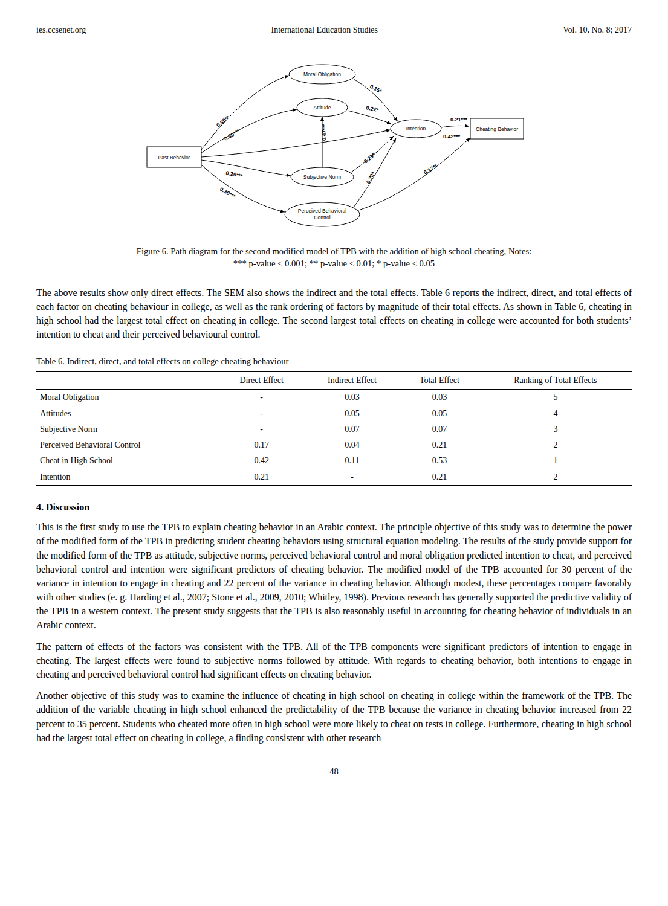ies.ccsenet.org
International Education Studies
Vol. 10, No. 8; 2017
Past Behavior Moral Obligation Attitude Subjective Norm Perceived Behavioral Control Intention Cheating Behavior 0.30** 0.30*** 0.29*** 0.30*** 0.15* 0.22* 0.47*** 0.23* 0.20* 0.21*** 0.42*** 0.17**
Figure 6. Path diagram for the second modified model of TPB with the addition of high school cheating, Notes:
*** p-value < 0.001; ** p-value < 0.01; * p-value < 0.05
The above results show only direct effects. The SEM also shows the indirect and the total effects. Table 6 reports the indirect, direct, and total effects of each factor on cheating behaviour in college, as well as the rank ordering of factors by magnitude of their total effects. As shown in Table 6, cheating in high school had the largest total effect on cheating in college. The second largest total effects on cheating in college were accounted for both students’ intention to cheat and their perceived behavioural control.
Table 6. Indirect, direct, and total effects on college cheating behaviour
| | Direct Effect | Indirect Effect | Total Effect | Ranking of Total Effects |
| --- | --- | --- | --- | --- |
| Moral Obligation | - | 0.03 | 0.03 | 5 |
| Attitudes | - | 0.05 | 0.05 | 4 |
| Subjective Norm | - | 0.07 | 0.07 | 3 |
| Perceived Behavioral Control | 0.17 | 0.04 | 0.21 | 2 |
| Cheat in High School | 0.42 | 0.11 | 0.53 | 1 |
| Intention | 0.21 | - | 0.21 | 2 |
4. Discussion
This is the first study to use the TPB to explain cheating behavior in an Arabic context. The principle objective of this study was to determine the power of the modified form of the TPB in predicting student cheating behaviors using structural equation modeling. The results of the study provide support for the modified form of the TPB as attitude, subjective norms, perceived behavioral control and moral obligation predicted intention to cheat, and perceived behavioral control and intention were significant predictors of cheating behavior. The modified model of the TPB accounted for 30 percent of the variance in intention to engage in cheating and 22 percent of the variance in cheating behavior. Although modest, these percentages compare favorably with other studies (e. g. Harding et al., 2007; Stone et al., 2009, 2010; Whitley, 1998). Previous research has generally supported the predictive validity of the TPB in a western context. The present study suggests that the TPB is also reasonably useful in accounting for cheating behavior of individuals in an Arabic context.
The pattern of effects of the factors was consistent with the TPB. All of the TPB components were significant predictors of intention to engage in cheating. The largest effects were found to subjective norms followed by attitude. With regards to cheating behavior, both intentions to engage in cheating and perceived behavioral control had significant effects on cheating behavior.
Another objective of this study was to examine the influence of cheating in high school on cheating in college within the framework of the TPB. The addition of the variable cheating in high school enhanced the predictability of the TPB because the variance in cheating behavior increased from 22 percent to 35 percent. Students who cheated more often in high school were more likely to cheat on tests in college. Furthermore, cheating in high school had the largest total effect on cheating in college, a finding consistent with other research
48